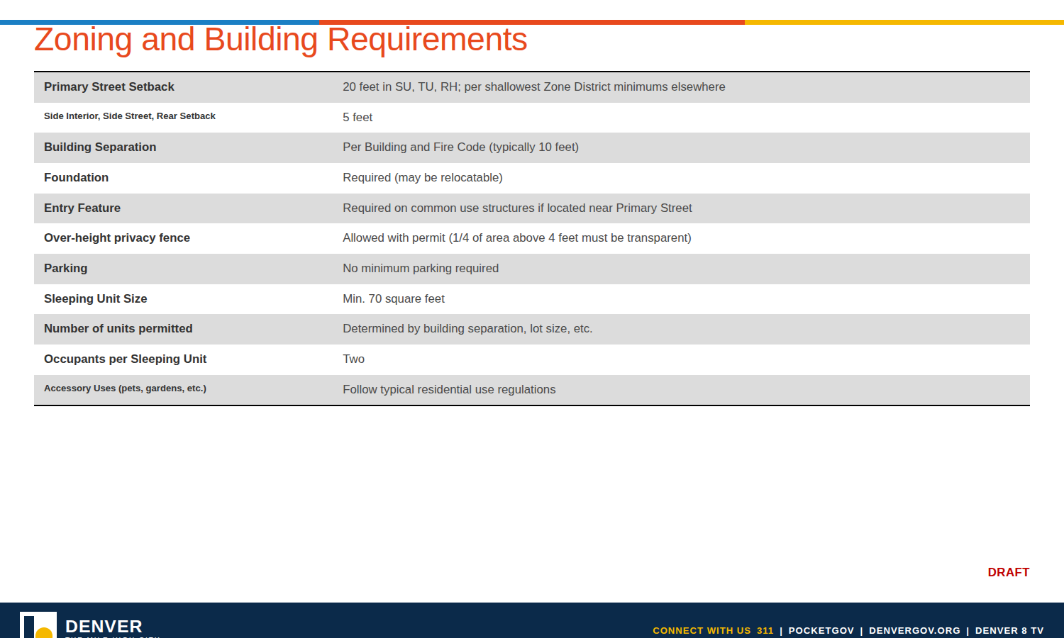Zoning and Building Requirements
| Primary Street Setback | 20 feet in SU, TU, RH; per shallowest Zone District minimums elsewhere |
| Side Interior, Side Street, Rear Setback | 5 feet |
| Building Separation | Per Building and Fire Code (typically 10 feet) |
| Foundation | Required (may be relocatable) |
| Entry Feature | Required on common use structures if located near Primary Street |
| Over-height privacy fence | Allowed with permit (1/4 of area above 4 feet must be transparent) |
| Parking | No minimum parking required |
| Sleeping Unit Size | Min. 70 square feet |
| Number of units permitted | Determined by building separation, lot size, etc. |
| Occupants per Sleeping Unit | Two |
| Accessory Uses (pets, gardens, etc.) | Follow typical residential use regulations |
DRAFT
12
DENVER
THE MILE HIGH CITY
CONNECT WITH US 311 | POCKETGOV | DENVERGOV.ORG | DENVER 8 TV